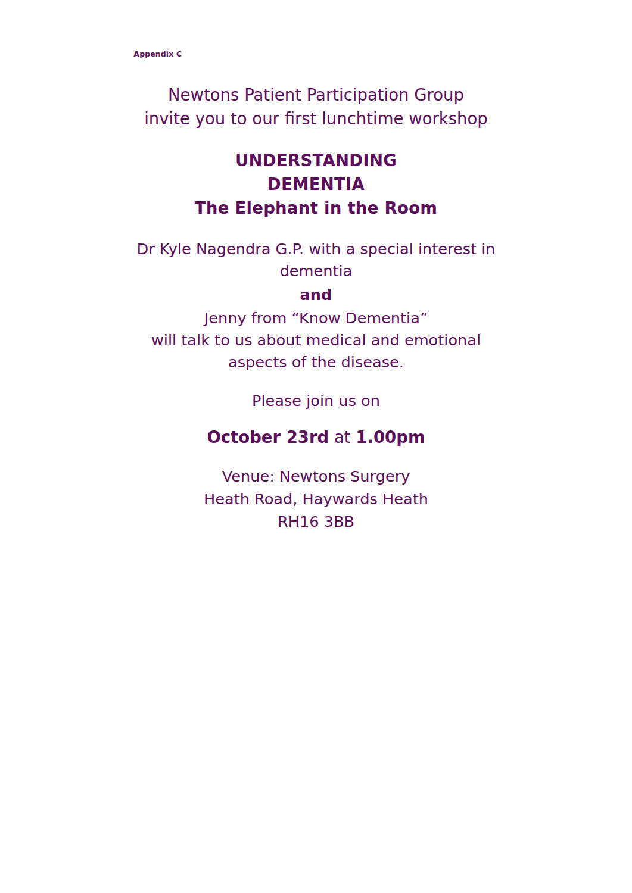Appendix C
Newtons Patient Participation Group invite you to our first lunchtime workshop
UNDERSTANDING DEMENTIA The Elephant in the Room
Dr Kyle Nagendra G.P. with a special interest in dementia and Jenny from “Know Dementia” will talk to us about medical and emotional aspects of the disease.
Please join us on
October 23rd at 1.00pm
Venue: Newtons Surgery Heath Road, Haywards Heath RH16 3BB